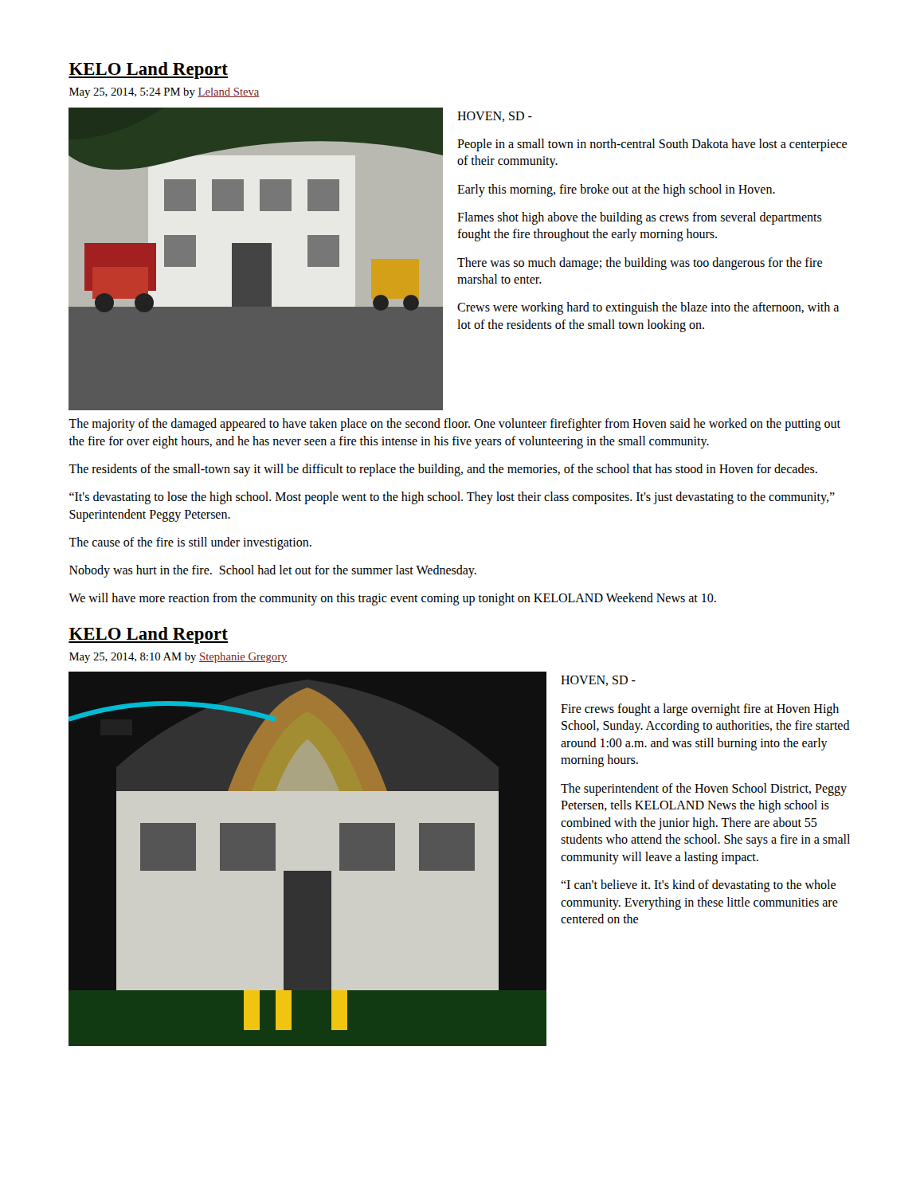KELO Land Report
May 25, 2014, 5:24 PM by Leland Steva
HOVEN, SD -
People in a small town in north-central South Dakota have lost a centerpiece of their community.
Early this morning, fire broke out at the high school in Hoven.
Flames shot high above the building as crews from several departments fought the fire throughout the early morning hours.
There was so much damage; the building was too dangerous for the fire marshal to enter.
Crews were working hard to extinguish the blaze into the afternoon, with a lot of the residents of the small town looking on.
The majority of the damaged appeared to have taken place on the second floor. One volunteer firefighter from Hoven said he worked on the putting out the fire for over eight hours, and he has never seen a fire this intense in his five years of volunteering in the small community.
The residents of the small-town say it will be difficult to replace the building, and the memories, of the school that has stood in Hoven for decades.
“It's devastating to lose the high school. Most people went to the high school. They lost their class composites. It's just devastating to the community,” Superintendent Peggy Petersen.
The cause of the fire is still under investigation.
Nobody was hurt in the fire. School had let out for the summer last Wednesday.
We will have more reaction from the community on this tragic event coming up tonight on KELOLAND Weekend News at 10.
KELO Land Report
May 25, 2014, 8:10 AM by Stephanie Gregory
HOVEN, SD -
Fire crews fought a large overnight fire at Hoven High School, Sunday. According to authorities, the fire started around 1:00 a.m. and was still burning into the early morning hours.
The superintendent of the Hoven School District, Peggy Petersen, tells KELOLAND News the high school is combined with the junior high. There are about 55 students who attend the school. She says a fire in a small community will leave a lasting impact.
“I can't believe it. It's kind of devastating to the whole community. Everything in these little communities are centered on the